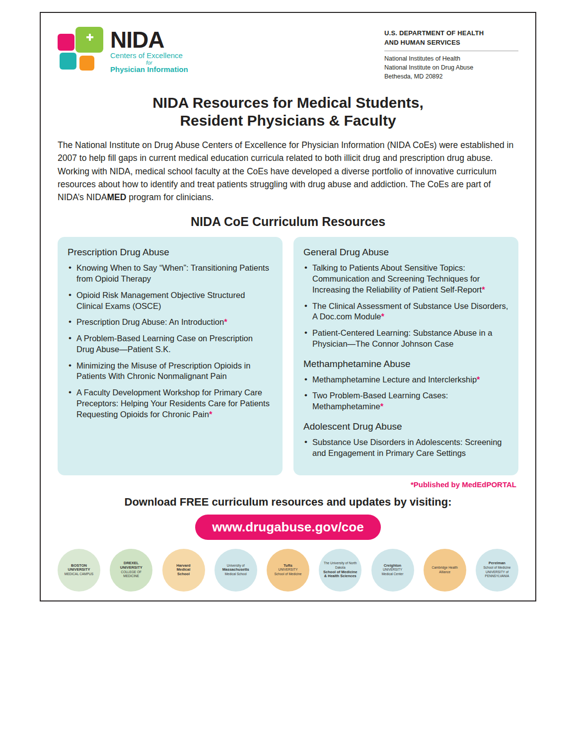NIDA
Centers of Excellence for Physician Information
U.S. DEPARTMENT OF HEALTH
AND HUMAN SERVICES
National Institutes of Health
National Institute on Drug Abuse
Bethesda, MD 20892
NIDA Resources for Medical Students,
Resident Physicians & Faculty
The National Institute on Drug Abuse Centers of Excellence for Physician Information (NIDA CoEs) were established in 2007 to help fill gaps in current medical education curricula related to both illicit drug and prescription drug abuse. Working with NIDA, medical school faculty at the CoEs have developed a diverse portfolio of innovative curriculum resources about how to identify and treat patients struggling with drug abuse and addiction. The CoEs are part of NIDA’s NIDAMED program for clinicians.
NIDA CoE Curriculum Resources
Prescription Drug Abuse
Knowing When to Say “When”: Transitioning Patients from Opioid Therapy
Opioid Risk Management Objective Structured Clinical Exams (OSCE)
Prescription Drug Abuse: An Introduction*
A Problem-Based Learning Case on Prescription Drug Abuse—Patient S.K.
Minimizing the Misuse of Prescription Opioids in Patients With Chronic Nonmalignant Pain
A Faculty Development Workshop for Primary Care Preceptors: Helping Your Residents Care for Patients Requesting Opioids for Chronic Pain*
General Drug Abuse
Talking to Patients About Sensitive Topics: Communication and Screening Techniques for Increasing the Reliability of Patient Self-Report*
The Clinical Assessment of Substance Use Disorders, A Doc.com Module*
Patient-Centered Learning: Substance Abuse in a Physician—The Connor Johnson Case
Methamphetamine Abuse
Methamphetamine Lecture and Interclerkship*
Two Problem-Based Learning Cases: Methamphetamine*
Adolescent Drug Abuse
Substance Use Disorders in Adolescents: Screening and Engagement in Primary Care Settings
*Published by MedEdPORTAL
Download FREE curriculum resources and updates by visiting:
www.drugabuse.gov/coe
BOSTON
UNIVERSITY
MEDICAL CAMPUS
DREXEL UNIVERSITY
COLLEGE OF MEDICINE
Harvard
Medical
School
University of
Massachusetts
Medical School
Tufts
UNIVERSITY
School of Medicine
The University of North Dakota
School of Medicine
& Health Sciences
Creighton
UNIVERSITY
Medical Center
Cambridge Health Alliance
Perelman
School of Medicine
UNIVERSITY of PENNSYLVANIA